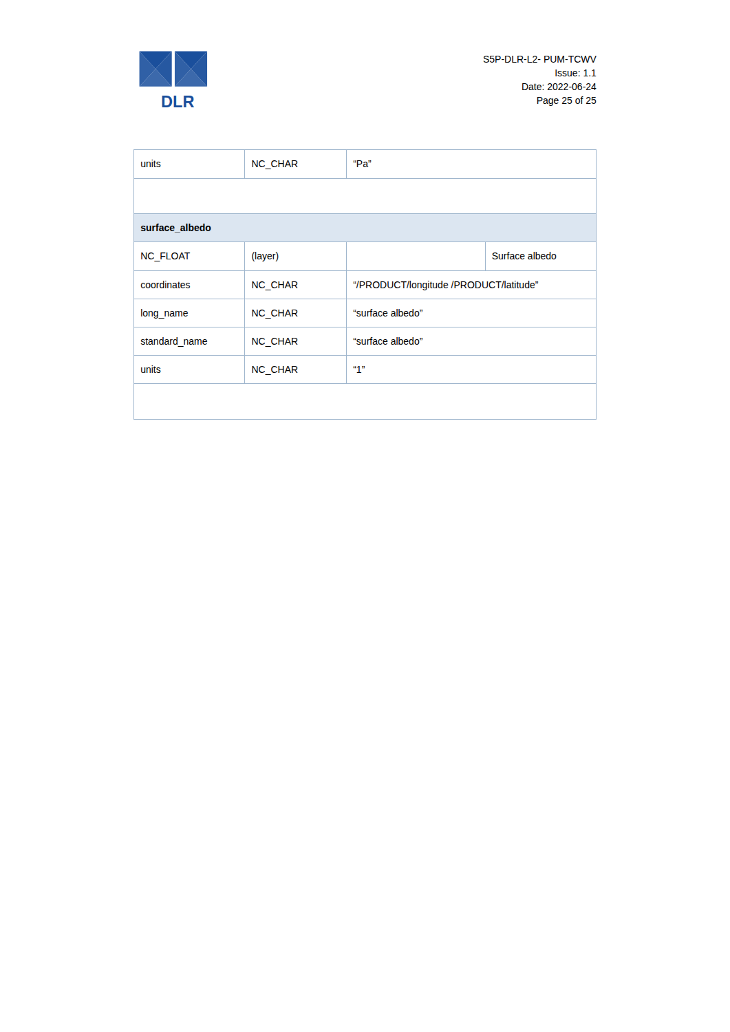DLR
S5P-DLR-L2- PUM-TCWV
Issue: 1.1
Date: 2022-06-24
Page 25 of 25
| units | NC_CHAR | “Pa” |
| surface_albedo |
| NC_FLOAT | (layer) | | Surface albedo |
| coordinates | NC_CHAR | “/PRODUCT/longitude /PRODUCT/latitude” |
| long_name | NC_CHAR | “surface albedo” |
| standard_name | NC_CHAR | “surface albedo” |
| units | NC_CHAR | “1” |